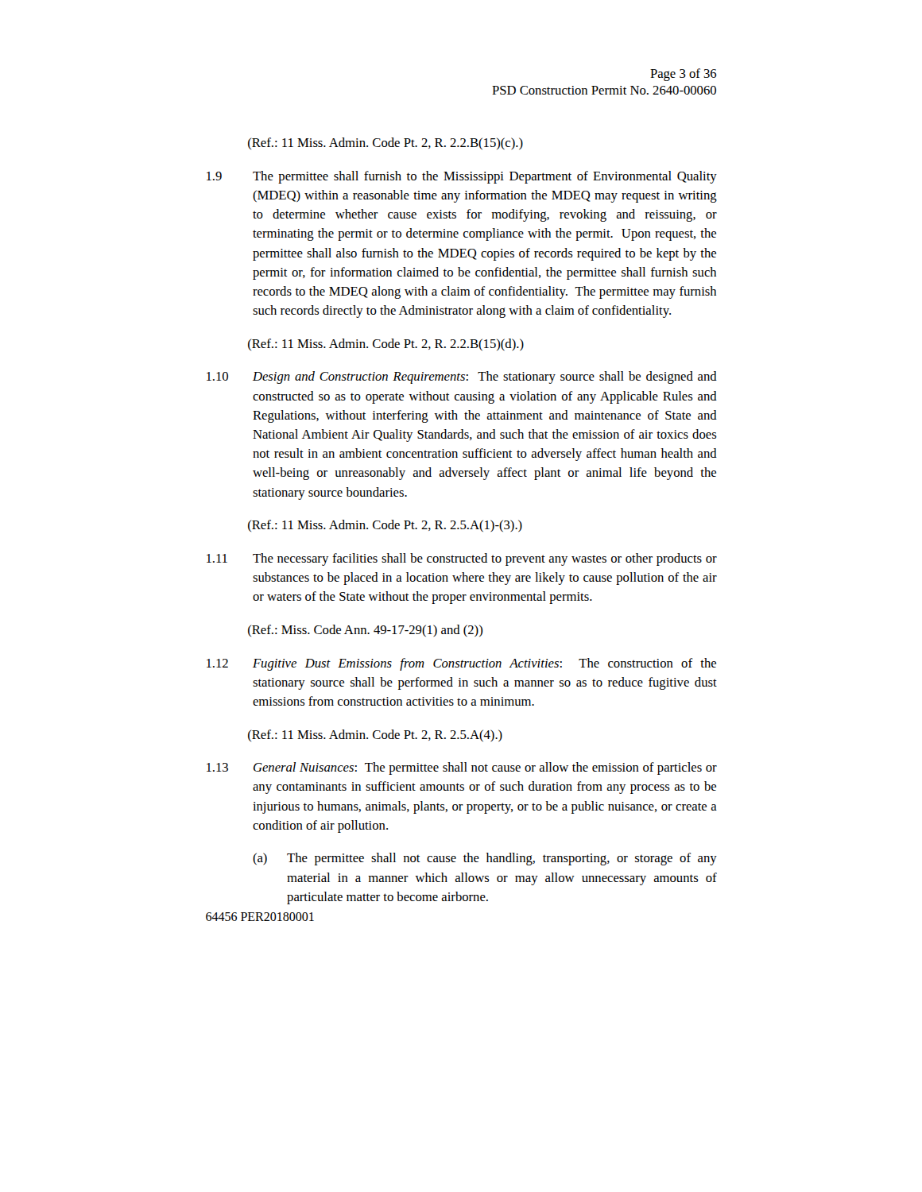Page 3 of 36
PSD Construction Permit No. 2640-00060
(Ref.: 11 Miss. Admin. Code Pt. 2, R. 2.2.B(15)(c).)
1.9
The permittee shall furnish to the Mississippi Department of Environmental Quality (MDEQ) within a reasonable time any information the MDEQ may request in writing to determine whether cause exists for modifying, revoking and reissuing, or terminating the permit or to determine compliance with the permit. Upon request, the permittee shall also furnish to the MDEQ copies of records required to be kept by the permit or, for information claimed to be confidential, the permittee shall furnish such records to the MDEQ along with a claim of confidentiality. The permittee may furnish such records directly to the Administrator along with a claim of confidentiality.
(Ref.: 11 Miss. Admin. Code Pt. 2, R. 2.2.B(15)(d).)
1.10
Design and Construction Requirements: The stationary source shall be designed and constructed so as to operate without causing a violation of any Applicable Rules and Regulations, without interfering with the attainment and maintenance of State and National Ambient Air Quality Standards, and such that the emission of air toxics does not result in an ambient concentration sufficient to adversely affect human health and well-being or unreasonably and adversely affect plant or animal life beyond the stationary source boundaries.
(Ref.: 11 Miss. Admin. Code Pt. 2, R. 2.5.A(1)-(3).)
1.11
The necessary facilities shall be constructed to prevent any wastes or other products or substances to be placed in a location where they are likely to cause pollution of the air or waters of the State without the proper environmental permits.
(Ref.: Miss. Code Ann. 49-17-29(1) and (2))
1.12
Fugitive Dust Emissions from Construction Activities: The construction of the stationary source shall be performed in such a manner so as to reduce fugitive dust emissions from construction activities to a minimum.
(Ref.: 11 Miss. Admin. Code Pt. 2, R. 2.5.A(4).)
1.13
General Nuisances: The permittee shall not cause or allow the emission of particles or any contaminants in sufficient amounts or of such duration from any process as to be injurious to humans, animals, plants, or property, or to be a public nuisance, or create a condition of air pollution.
(a)
The permittee shall not cause the handling, transporting, or storage of any material in a manner which allows or may allow unnecessary amounts of particulate matter to become airborne.
64456 PER20180001